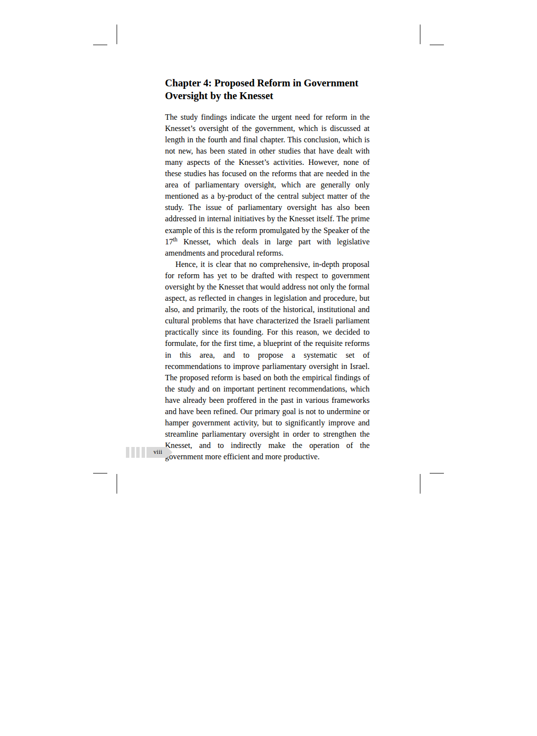Chapter 4: Proposed Reform in Government Oversight by the Knesset
The study findings indicate the urgent need for reform in the Knesset’s oversight of the government, which is discussed at length in the fourth and final chapter. This conclusion, which is not new, has been stated in other studies that have dealt with many aspects of the Knesset’s activities. However, none of these studies has focused on the reforms that are needed in the area of parliamentary oversight, which are generally only mentioned as a by-product of the central subject matter of the study. The issue of parliamentary oversight has also been addressed in internal initiatives by the Knesset itself. The prime example of this is the reform promulgated by the Speaker of the 17th Knesset, which deals in large part with legislative amendments and procedural reforms.
Hence, it is clear that no comprehensive, in-depth proposal for reform has yet to be drafted with respect to government oversight by the Knesset that would address not only the formal aspect, as reflected in changes in legislation and procedure, but also, and primarily, the roots of the historical, institutional and cultural problems that have characterized the Israeli parliament practically since its founding. For this reason, we decided to formulate, for the first time, a blueprint of the requisite reforms in this area, and to propose a systematic set of recommendations to improve parliamentary oversight in Israel. The proposed reform is based on both the empirical findings of the study and on important pertinent recommendations, which have already been proffered in the past in various frameworks and have been refined. Our primary goal is not to undermine or hamper government activity, but to significantly improve and streamline parliamentary oversight in order to strengthen the Knesset, and to indirectly make the operation of the government more efficient and more productive.
viii